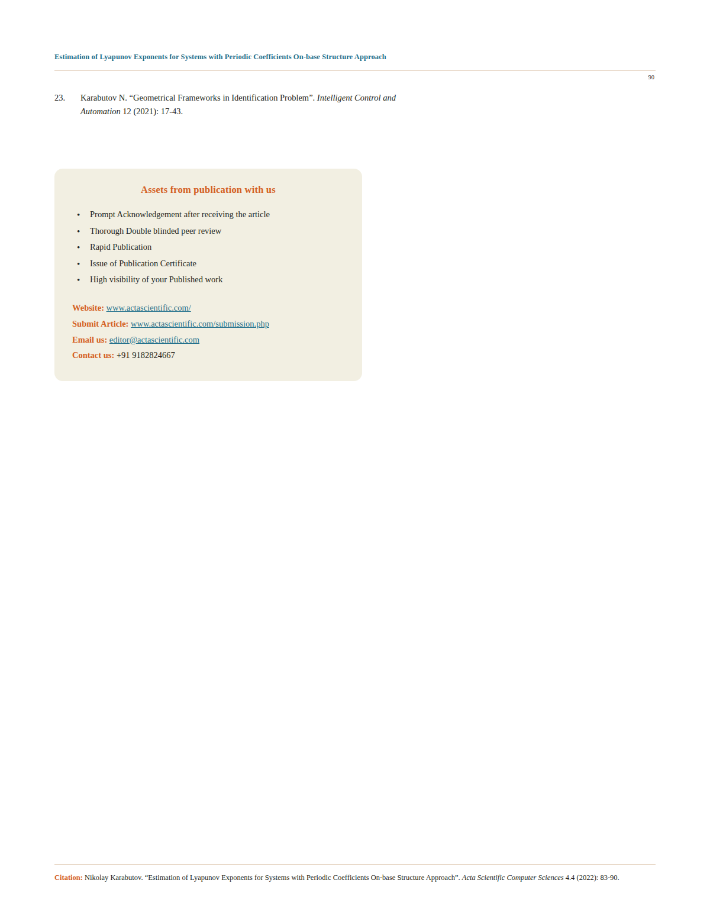Estimation of Lyapunov Exponents for Systems with Periodic Coefficients On-base Structure Approach
90
23. Karabutov N. “Geometrical Frameworks in Identification Problem”. Intelligent Control and Automation 12 (2021): 17-43.
Assets from publication with us
Prompt Acknowledgement after receiving the article
Thorough Double blinded peer review
Rapid Publication
Issue of Publication Certificate
High visibility of your Published work
Website: www.actascientific.com/
Submit Article: www.actascientific.com/submission.php
Email us: editor@actascientific.com
Contact us: +91 9182824667
Citation: Nikolay Karabutov. “Estimation of Lyapunov Exponents for Systems with Periodic Coefficients On-base Structure Approach”. Acta Scientific Computer Sciences 4.4 (2022): 83-90.